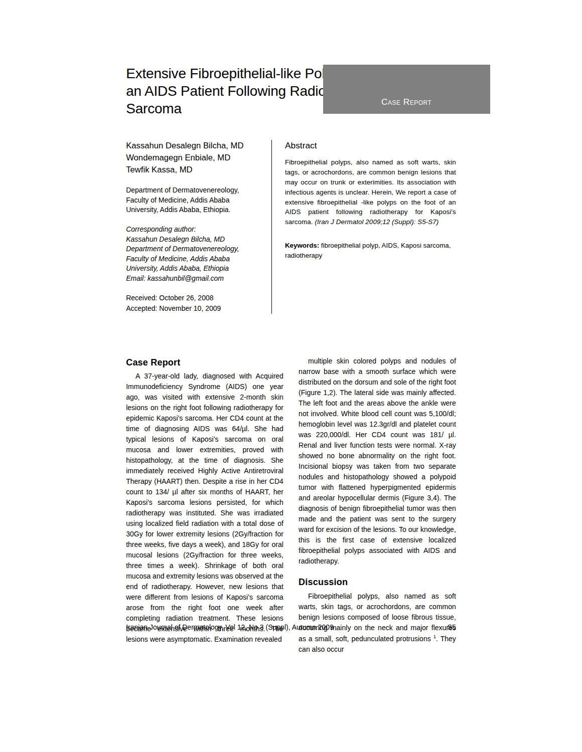Case Report
Extensive Fibroepithelial-like Polyps on The Foot of an AIDS Patient Following Radiotherapy for Kaposi's Sarcoma
Kassahun Desalegn Bilcha, MD
Wondemagegn Enbiale, MD
Tewfik Kassa, MD
Department of Dermatovenereology, Faculty of Medicine, Addis Ababa University, Addis Ababa, Ethiopia.
Corresponding author:
Kassahun Desalegn Bilcha, MD
Department of Dermatovenereology,
Faculty of Medicine, Addis Ababa
University, Addis Ababa, Ethiopia
Email: kassahunbil@gmail.com
Received: October 26, 2008
Accepted: November 10, 2009
Abstract
Fibroepithelial polyps, also named as soft warts, skin tags, or acrochordons, are common benign lesions that may occur on trunk or exterimities. Its association with infectious agents is unclear. Herein, We report a case of extensive fibroepithelial -like polyps on the foot of an AIDS patient following radiotherapy for Kaposi's sarcoma. (Iran J Dermatol 2009;12 (Suppl): S5-S7)
Keywords: fibroepithelial polyp, AIDS, Kaposi sarcoma, radiotherapy
Case Report
A 37-year-old lady, diagnosed with Acquired Immunodeficiency Syndrome (AIDS) one year ago, was visited with extensive 2-month skin lesions on the right foot following radiotherapy for epidemic Kaposi’s sarcoma. Her CD4 count at the time of diagnosing AIDS was 64/µl. She had typical lesions of Kaposi’s sarcoma on oral mucosa and lower extremities, proved with histopathology, at the time of diagnosis. She immediately received Highly Active Antiretroviral Therapy (HAART) then. Despite a rise in her CD4 count to 134/ µl after six months of HAART, her Kaposi’s sarcoma lesions persisted, for which radiotherapy was instituted. She was irradiated using localized field radiation with a total dose of 30Gy for lower extremity lesions (2Gy/fraction for three weeks, five days a week), and 18Gy for oral mucosal lesions (2Gy/fraction for three weeks, three times a week). Shrinkage of both oral mucosa and extremity lesions was observed at the end of radiotherapy. However, new lesions that were different from lesions of Kaposi’s sarcoma arose from the right foot one week after completing radiation treatment. These lesions became extensive within three months. The lesions were asymptomatic. Examination revealed
multiple skin colored polyps and nodules of narrow base with a smooth surface which were distributed on the dorsum and sole of the right foot (Figure 1,2). The lateral side was mainly affected. The left foot and the areas above the ankle were not involved. White blood cell count was 5,100/dl; hemoglobin level was 12.3gr/dl and platelet count was 220,000/dl. Her CD4 count was 181/ µl. Renal and liver function tests were normal. X-ray showed no bone abnormality on the right foot. Incisional biopsy was taken from two separate nodules and histopathology showed a polypoid tumor with flattened hyperpigmented epidermis and areolar hypocellular dermis (Figure 3,4). The diagnosis of benign fibroepithelial tumor was then made and the patient was sent to the surgery ward for excision of the lesions. To our knowledge, this is the first case of extensive localized fibroepithelial polyps associated with AIDS and radiotherapy.
Discussion
Fibroepithelial polyps, also named as soft warts, skin tags, or acrochordons, are common benign lesions composed of loose fibrous tissue, occurring mainly on the neck and major flexures as a small, soft, pedunculated protrusions 1. They can also occur
Iranian Journal of Dermatology, Vol 12, No 3 (Suppl), Autumn 2009
S5